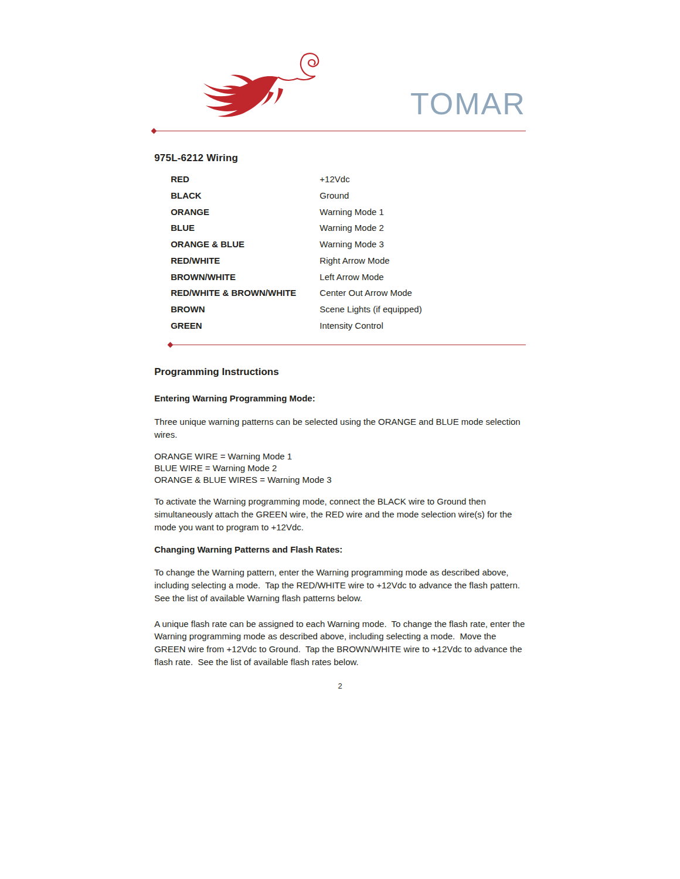TOMAR
975L-6212 Wiring
| RED | +12Vdc |
| BLACK | Ground |
| ORANGE | Warning Mode 1 |
| BLUE | Warning Mode 2 |
| ORANGE & BLUE | Warning Mode 3 |
| RED/WHITE | Right Arrow Mode |
| BROWN/WHITE | Left Arrow Mode |
| RED/WHITE & BROWN/WHITE | Center Out Arrow Mode |
| BROWN | Scene Lights (if equipped) |
| GREEN | Intensity Control |
Programming Instructions
Entering Warning Programming Mode:
Three unique warning patterns can be selected using the ORANGE and BLUE mode selection wires.
ORANGE WIRE = Warning Mode 1
BLUE WIRE = Warning Mode 2
ORANGE & BLUE WIRES = Warning Mode 3
To activate the Warning programming mode, connect the BLACK wire to Ground then simultaneously attach the GREEN wire, the RED wire and the mode selection wire(s) for the mode you want to program to +12Vdc.
Changing Warning Patterns and Flash Rates:
To change the Warning pattern, enter the Warning programming mode as described above, including selecting a mode. Tap the RED/WHITE wire to +12Vdc to advance the flash pattern. See the list of available Warning flash patterns below.
A unique flash rate can be assigned to each Warning mode. To change the flash rate, enter the Warning programming mode as described above, including selecting a mode. Move the GREEN wire from +12Vdc to Ground. Tap the BROWN/WHITE wire to +12Vdc to advance the flash rate. See the list of available flash rates below.
2